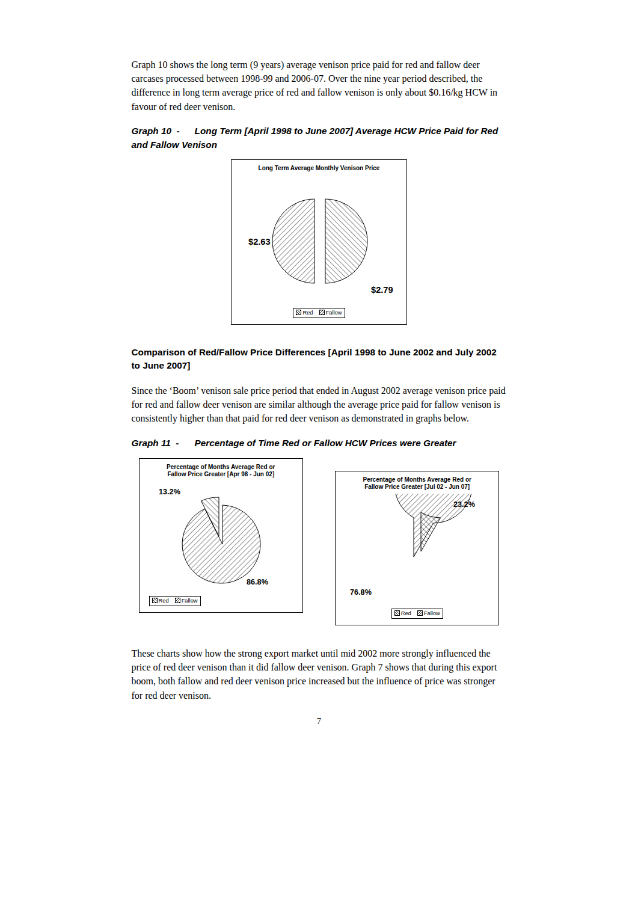Graph 10 shows the long term (9 years) average venison price paid for red and fallow deer carcases processed between 1998-99 and 2006-07. Over the nine year period described, the difference in long term average price of red and fallow venison is only about $0.16/kg HCW in favour of red deer venison.
Graph 10 - Long Term [April 1998 to June 2007] Average HCW Price Paid for Red and Fallow Venison
Long Term Average Monthly Venison Price
$2.63 $2.79
Red Fallow
Comparison of Red/Fallow Price Differences [April 1998 to June 2002 and July 2002 to June 2007]
Since the ‘Boom’ venison sale price period that ended in August 2002 average venison price paid for red and fallow deer venison are similar although the average price paid for fallow venison is consistently higher than that paid for red deer venison as demonstrated in graphs below.
Graph 11 - Percentage of Time Red or Fallow HCW Prices were Greater
Percentage of Months Average Red or
Fallow Price Greater [Apr 98 - Jun 02]
13.2% 86.8%
Red Fallow
Percentage of Months Average Red or
Fallow Price Greater [Jul 02 - Jun 07]
23.2% 76.8%
Red Fallow
These charts show how the strong export market until mid 2002 more strongly influenced the price of red deer venison than it did fallow deer venison. Graph 7 shows that during this export boom, both fallow and red deer venison price increased but the influence of price was stronger for red deer venison.
7